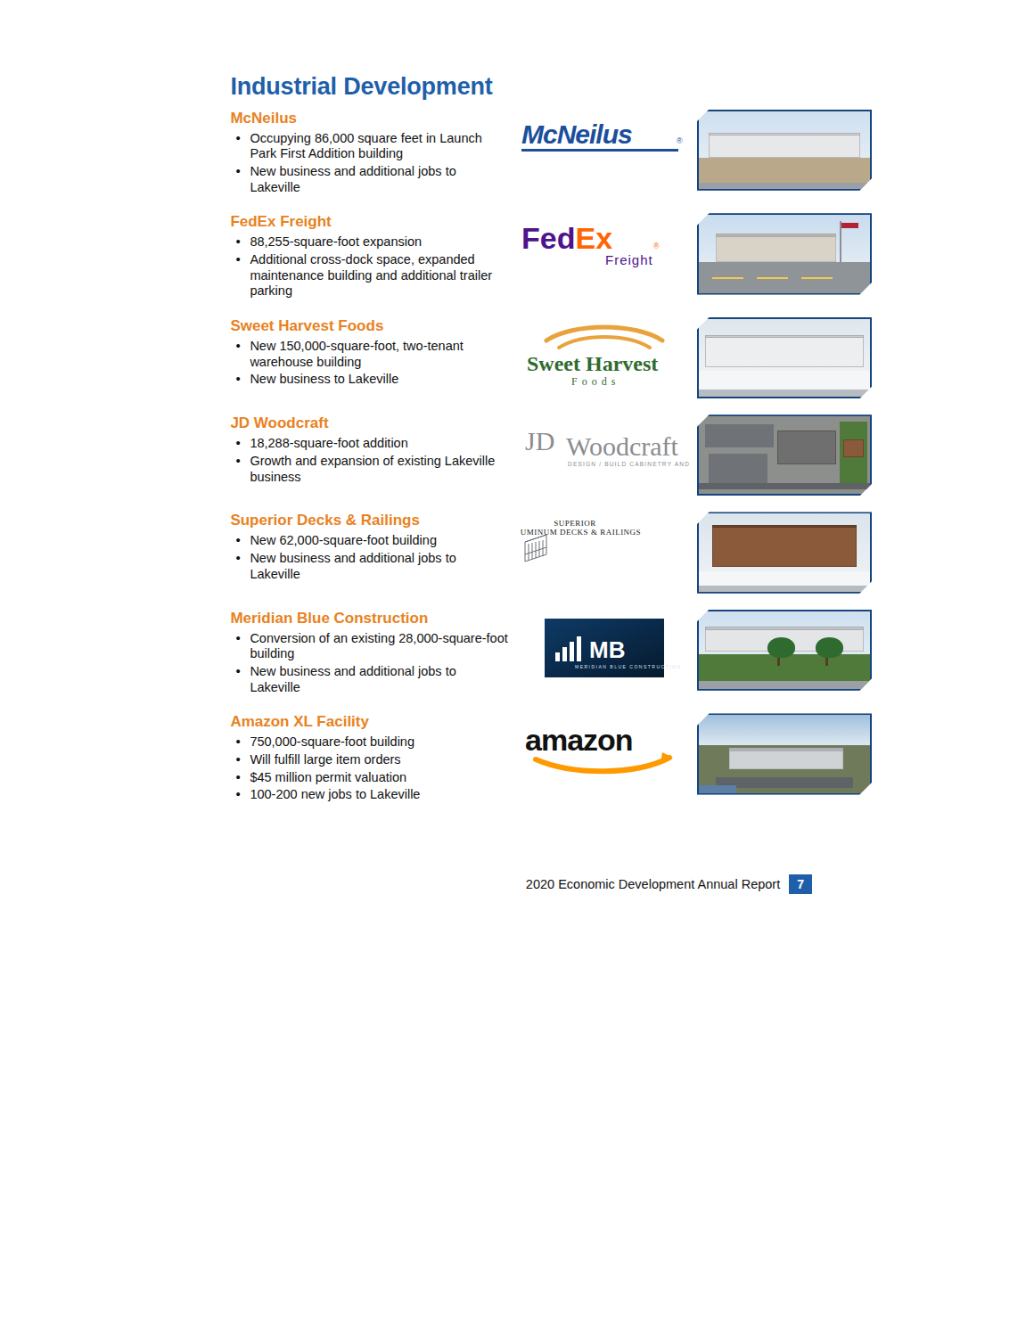Industrial Development
McNeilus
Occupying 86,000 square feet in Launch Park First Addition building
New business and additional jobs to Lakeville
McNeilus ®
FedEx Freight
88,255-square-foot expansion
Additional cross-dock space, expanded maintenance building and additional trailer parking
FedEx ® Freight
Sweet Harvest Foods
New 150,000-square-foot, two-tenant warehouse building
New business to Lakeville
Sweet Harvest Foods
JD Woodcraft
18,288-square-foot addition
Growth and expansion of existing Lakeville business
JD Woodcraft DESIGN / BUILD CABINETRY AND FURNITURE
Superior Decks & Railings
New 62,000-square-foot building
New business and additional jobs to Lakeville
SUPERIOR ALUMINUM DECKS & RAILINGS
Meridian Blue Construction
Conversion of an existing 28,000-square-foot building
New business and additional jobs to Lakeville
MB MERIDIAN BLUE CONSTRUCTION
Amazon XL Facility
750,000-square-foot building
Will fulfill large item orders
$45 million permit valuation
100-200 new jobs to Lakeville
amazon
2020 Economic Development Annual Report 7